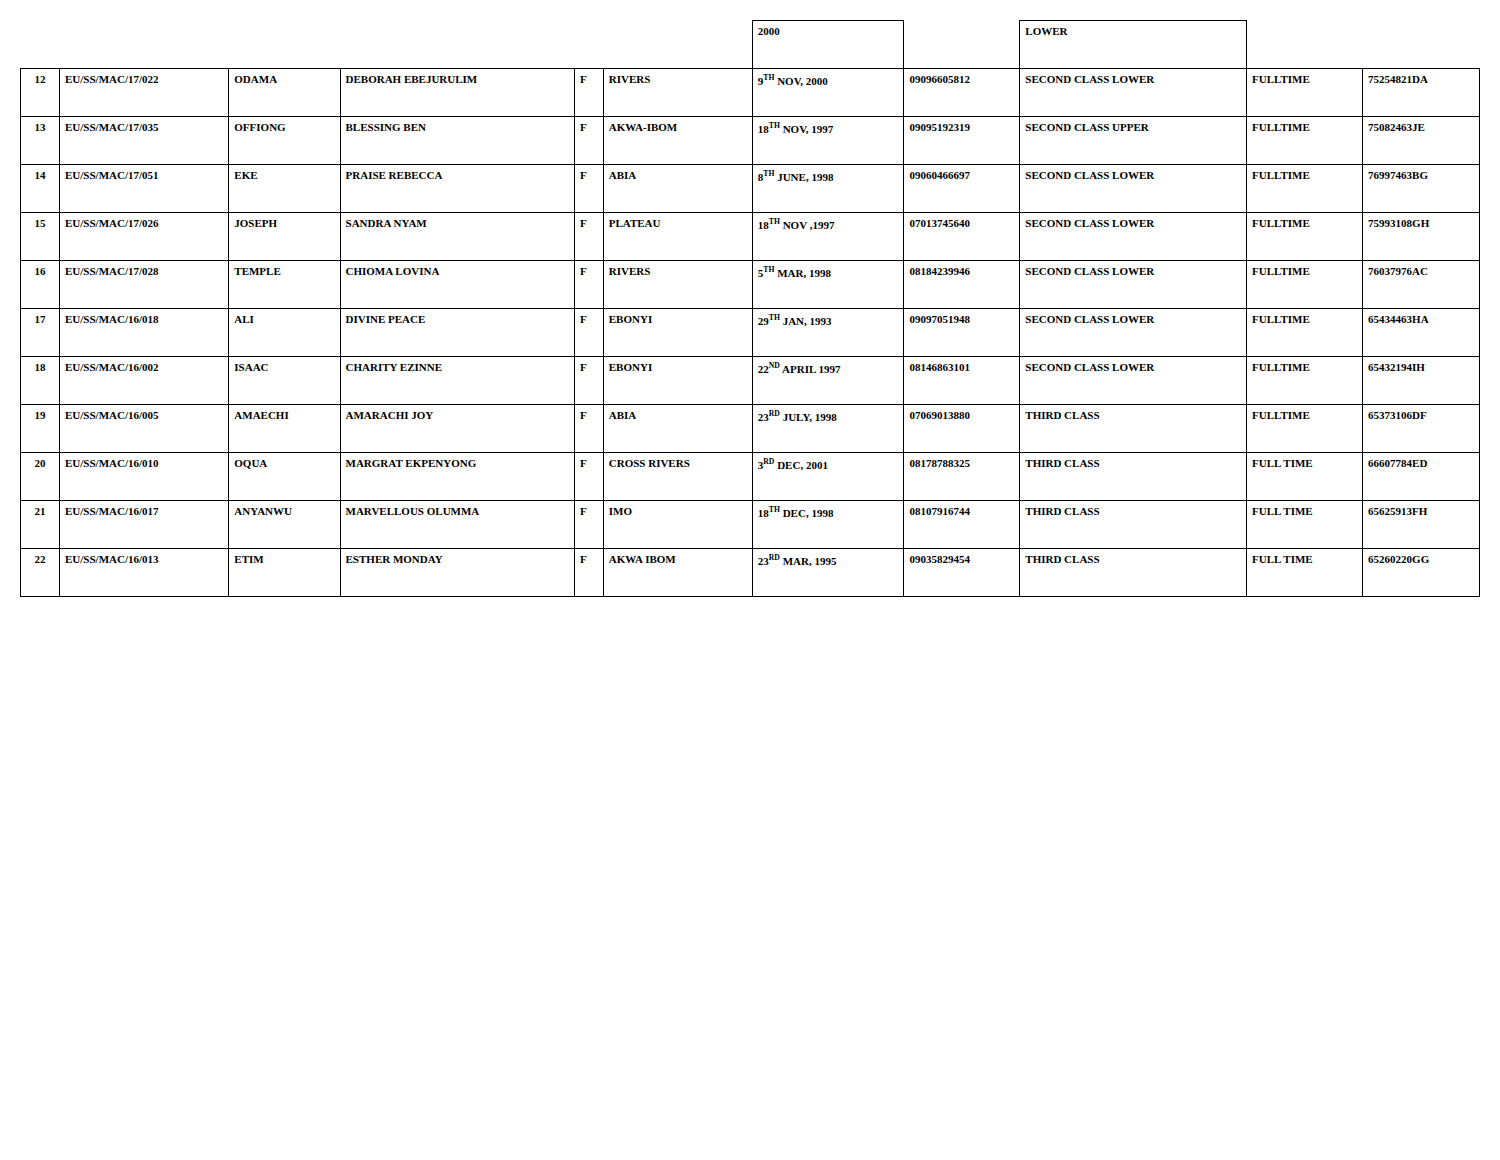| | | | | | | 2000 | | LOWER | | |
| 12 | EU/SS/MAC/17/022 | ODAMA | DEBORAH EBEJURULIM | F | RIVERS | 9 TH NOV, 2000 | 09096605812 | SECOND CLASS LOWER | FULLTIME | 75254821DA |
| 13 | EU/SS/MAC/17/035 | OFFIONG | BLESSING BEN | F | AKWA-IBOM | 18 TH NOV, 1997 | 09095192319 | SECOND CLASS UPPER | FULLTIME | 75082463JE |
| 14 | EU/SS/MAC/17/051 | EKE | PRAISE REBECCA | F | ABIA | 8 TH JUNE, 1998 | 09060466697 | SECOND CLASS LOWER | FULLTIME | 76997463BG |
| 15 | EU/SS/MAC/17/026 | JOSEPH | SANDRA NYAM | F | PLATEAU | 18 TH NOV ,1997 | 07013745640 | SECOND CLASS LOWER | FULLTIME | 75993108GH |
| 16 | EU/SS/MAC/17/028 | TEMPLE | CHIOMA LOVINA | F | RIVERS | 5 TH MAR, 1998 | 08184239946 | SECOND CLASS LOWER | FULLTIME | 76037976AC |
| 17 | EU/SS/MAC/16/018 | ALI | DIVINE PEACE | F | EBONYI | 29 TH JAN, 1993 | 09097051948 | SECOND CLASS LOWER | FULLTIME | 65434463HA |
| 18 | EU/SS/MAC/16/002 | ISAAC | CHARITY EZINNE | F | EBONYI | 22 ND APRIL 1997 | 08146863101 | SECOND CLASS LOWER | FULLTIME | 65432194IH |
| 19 | EU/SS/MAC/16/005 | AMAECHI | AMARACHI JOY | F | ABIA | 23 RD JULY, 1998 | 07069013880 | THIRD CLASS | FULLTIME | 65373106DF |
| 20 | EU/SS/MAC/16/010 | OQUA | MARGRAT EKPENYONG | F | CROSS RIVERS | 3 RD DEC, 2001 | 08178788325 | THIRD CLASS | FULL TIME | 66607784ED |
| 21 | EU/SS/MAC/16/017 | ANYANWU | MARVELLOUS OLUMMA | F | IMO | 18 TH DEC, 1998 | 08107916744 | THIRD CLASS | FULL TIME | 65625913FH |
| 22 | EU/SS/MAC/16/013 | ETIM | ESTHER MONDAY | F | AKWA IBOM | 23 RD MAR, 1995 | 09035829454 | THIRD CLASS | FULL TIME | 65260220GG |